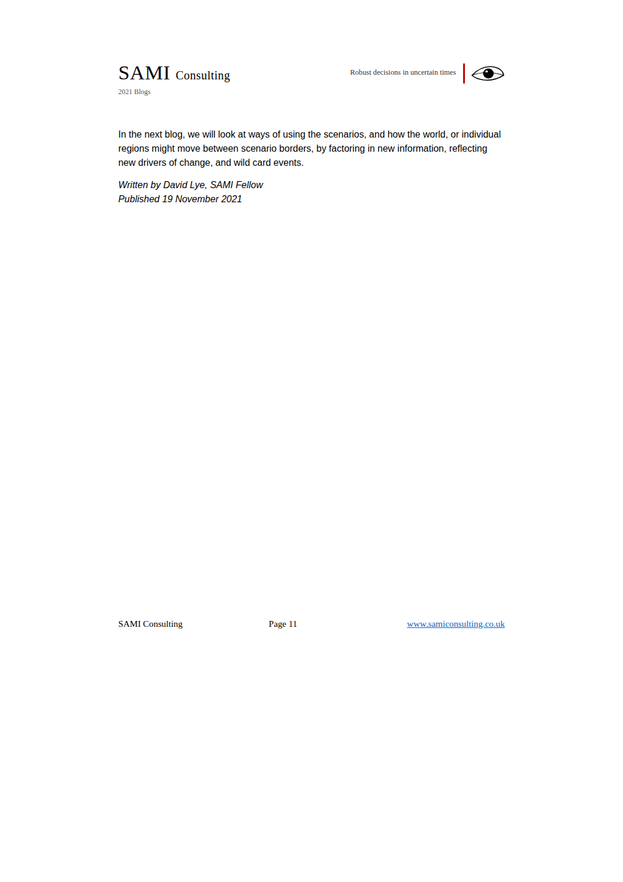SAMI Consulting
Robust decisions in uncertain times
2021 Blogs
In the next blog, we will look at ways of using the scenarios, and how the world, or individual regions might move between scenario borders, by factoring in new information, reflecting new drivers of change, and wild card events.
Written by David Lye, SAMI Fellow
Published 19 November 2021
SAMI Consulting
Page 11
www.samiconsulting.co.uk